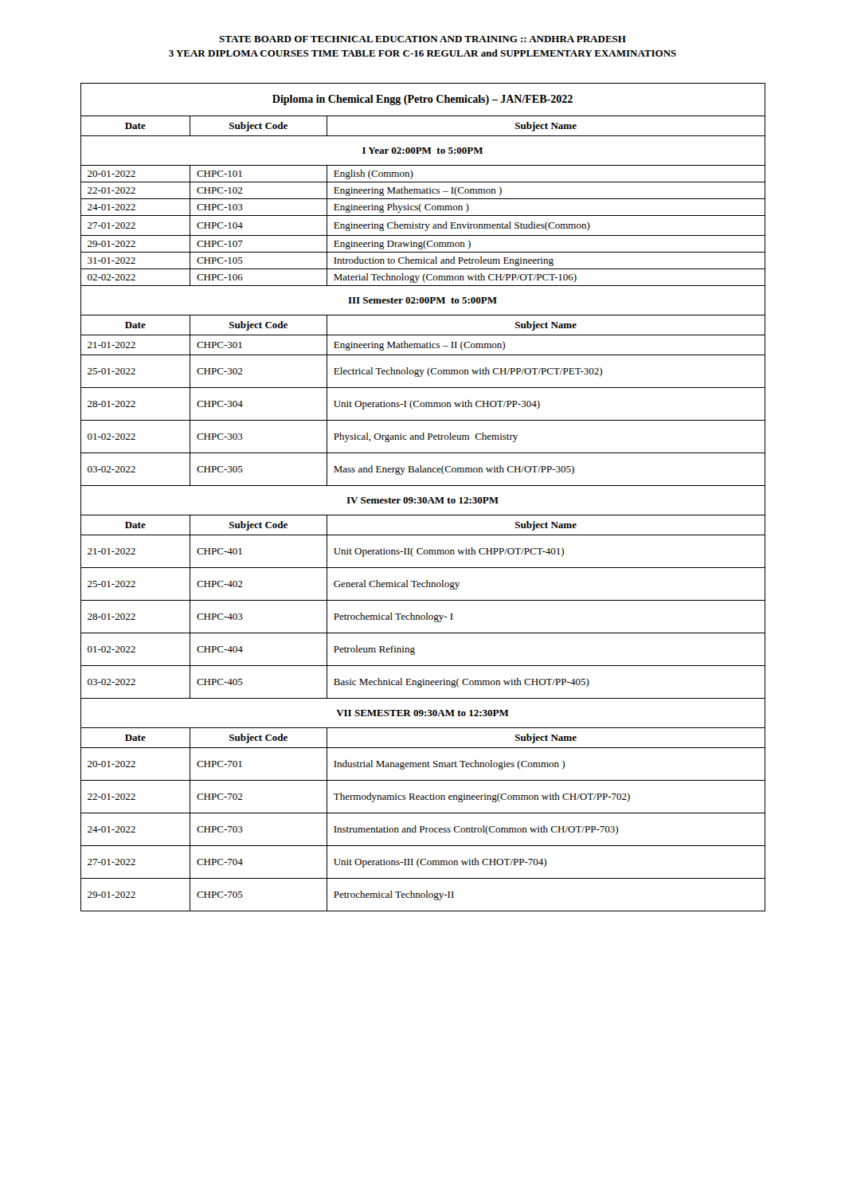STATE BOARD OF TECHNICAL EDUCATION AND TRAINING :: ANDHRA PRADESH
3 YEAR DIPLOMA COURSES TIME TABLE FOR C-16 REGULAR and SUPPLEMENTARY EXAMINATIONS
| Diploma in Chemical Engg (Petro Chemicals) – JAN/FEB-2022 |
| Date | Subject Code | Subject Name |
| I Year 02:00PM to 5:00PM |
| 20-01-2022 | CHPC-101 | English (Common) |
| 22-01-2022 | CHPC-102 | Engineering Mathematics – I(Common ) |
| 24-01-2022 | CHPC-103 | Engineering Physics( Common ) |
| 27-01-2022 | CHPC-104 | Engineering Chemistry and Environmental Studies(Common) |
| 29-01-2022 | CHPC-107 | Engineering Drawing(Common ) |
| 31-01-2022 | CHPC-105 | Introduction to Chemical and Petroleum Engineering |
| 02-02-2022 | CHPC-106 | Material Technology (Common with CH/PP/OT/PCT-106) |
| III Semester 02:00PM to 5:00PM |
| Date | Subject Code | Subject Name |
| 21-01-2022 | CHPC-301 | Engineering Mathematics – II (Common) |
| 25-01-2022 | CHPC-302 | Electrical Technology (Common with CH/PP/OT/PCT/PET-302) |
| 28-01-2022 | CHPC-304 | Unit Operations-I (Common with CHOT/PP-304) |
| 01-02-2022 | CHPC-303 | Physical, Organic and Petroleum Chemistry |
| 03-02-2022 | CHPC-305 | Mass and Energy Balance(Common with CH/OT/PP-305) |
| IV Semester 09:30AM to 12:30PM |
| Date | Subject Code | Subject Name |
| 21-01-2022 | CHPC-401 | Unit Operations-II( Common with CHPP/OT/PCT-401) |
| 25-01-2022 | CHPC-402 | General Chemical Technology |
| 28-01-2022 | CHPC-403 | Petrochemical Technology- I |
| 01-02-2022 | CHPC-404 | Petroleum Refining |
| 03-02-2022 | CHPC-405 | Basic Mechnical Engineering( Common with CHOT/PP-405) |
| VII SEMESTER 09:30AM to 12:30PM |
| Date | Subject Code | Subject Name |
| 20-01-2022 | CHPC-701 | Industrial Management Smart Technologies (Common ) |
| 22-01-2022 | CHPC-702 | Thermodynamics Reaction engineering(Common with CH/OT/PP-702) |
| 24-01-2022 | CHPC-703 | Instrumentation and Process Control(Common with CH/OT/PP-703) |
| 27-01-2022 | CHPC-704 | Unit Operations-III (Common with CHOT/PP-704) |
| 29-01-2022 | CHPC-705 | Petrochemical Technology-II |